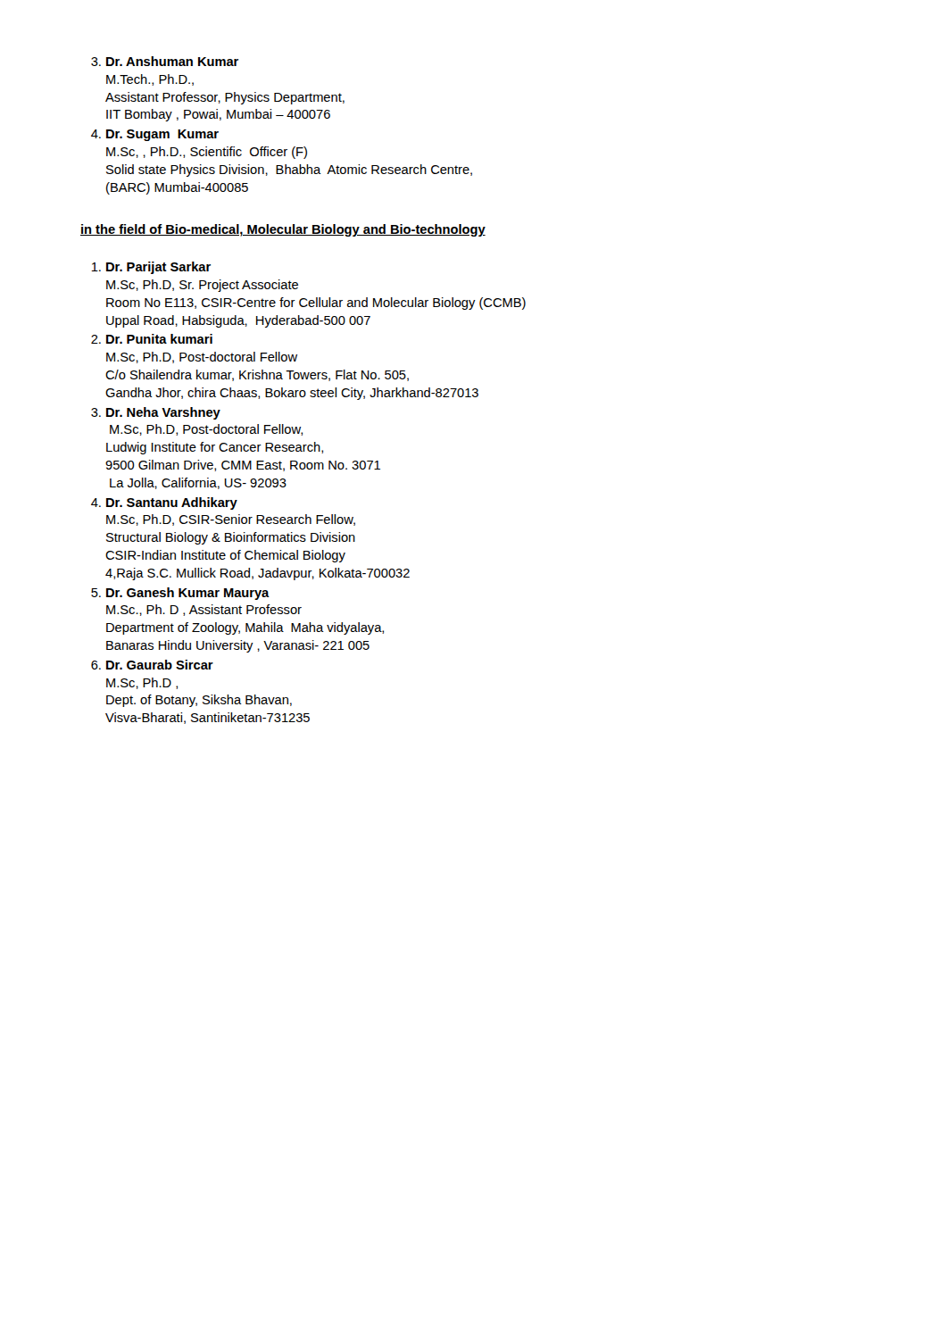Dr. Anshuman Kumar
M.Tech., Ph.D.,
Assistant Professor, Physics Department,
IIT Bombay , Powai, Mumbai – 400076
Dr. Sugam Kumar
M.Sc, , Ph.D., Scientific Officer (F)
Solid state Physics Division, Bhabha Atomic Research Centre,
(BARC) Mumbai-400085
in the field of Bio-medical, Molecular Biology and Bio-technology
Dr. Parijat Sarkar
M.Sc, Ph.D, Sr. Project Associate
Room No E113, CSIR-Centre for Cellular and Molecular Biology (CCMB)
Uppal Road, Habsiguda, Hyderabad-500 007
Dr. Punita kumari
M.Sc, Ph.D, Post-doctoral Fellow
C/o Shailendra kumar, Krishna Towers, Flat No. 505,
Gandha Jhor, chira Chaas, Bokaro steel City, Jharkhand-827013
Dr. Neha Varshney
M.Sc, Ph.D, Post-doctoral Fellow,
Ludwig Institute for Cancer Research,
9500 Gilman Drive, CMM East, Room No. 3071
La Jolla, California, US- 92093
Dr. Santanu Adhikary
M.Sc, Ph.D, CSIR-Senior Research Fellow,
Structural Biology & Bioinformatics Division
CSIR-Indian Institute of Chemical Biology
4,Raja S.C. Mullick Road, Jadavpur, Kolkata-700032
Dr. Ganesh Kumar Maurya
M.Sc., Ph. D , Assistant Professor
Department of Zoology, Mahila Maha vidyalaya,
Banaras Hindu University , Varanasi- 221 005
Dr. Gaurab Sircar
M.Sc, Ph.D ,
Dept. of Botany, Siksha Bhavan,
Visva-Bharati, Santiniketan-731235